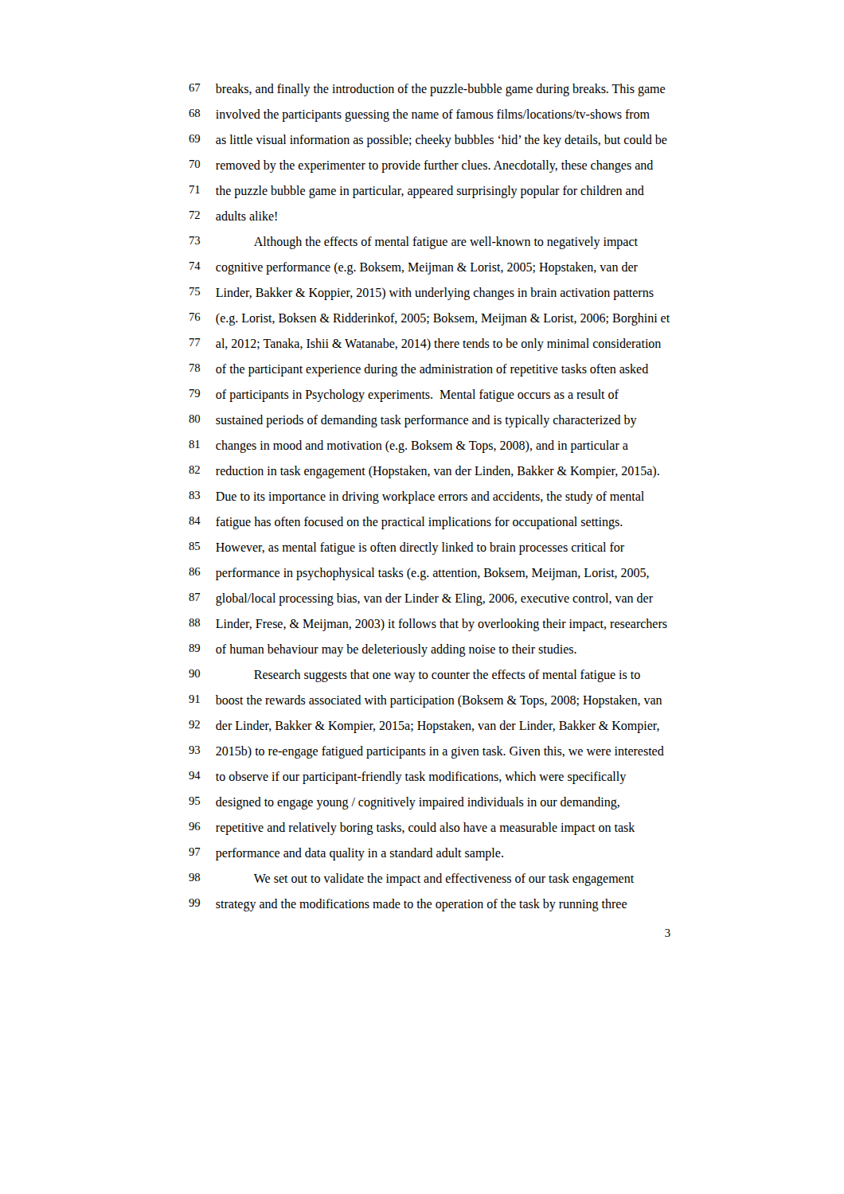breaks, and finally the introduction of the puzzle-bubble game during breaks. This game
involved the participants guessing the name of famous films/locations/tv-shows from
as little visual information as possible; cheeky bubbles ‘hid’ the key details, but could be
removed by the experimenter to provide further clues. Anecdotally, these changes and
the puzzle bubble game in particular, appeared surprisingly popular for children and
adults alike!
Although the effects of mental fatigue are well-known to negatively impact
cognitive performance (e.g. Boksem, Meijman & Lorist, 2005; Hopstaken, van der
Linder, Bakker & Koppier, 2015) with underlying changes in brain activation patterns
(e.g. Lorist, Boksen & Ridderinkof, 2005; Boksem, Meijman & Lorist, 2006; Borghini et
al, 2012; Tanaka, Ishii & Watanabe, 2014) there tends to be only minimal consideration
of the participant experience during the administration of repetitive tasks often asked
of participants in Psychology experiments. Mental fatigue occurs as a result of
sustained periods of demanding task performance and is typically characterized by
changes in mood and motivation (e.g. Boksem & Tops, 2008), and in particular a
reduction in task engagement (Hopstaken, van der Linden, Bakker & Kompier, 2015a).
Due to its importance in driving workplace errors and accidents, the study of mental
fatigue has often focused on the practical implications for occupational settings.
However, as mental fatigue is often directly linked to brain processes critical for
performance in psychophysical tasks (e.g. attention, Boksem, Meijman, Lorist, 2005,
global/local processing bias, van der Linder & Eling, 2006, executive control, van der
Linder, Frese, & Meijman, 2003) it follows that by overlooking their impact, researchers
of human behaviour may be deleteriously adding noise to their studies.
Research suggests that one way to counter the effects of mental fatigue is to
boost the rewards associated with participation (Boksem & Tops, 2008; Hopstaken, van
der Linder, Bakker & Kompier, 2015a; Hopstaken, van der Linder, Bakker & Kompier,
2015b) to re-engage fatigued participants in a given task. Given this, we were interested
to observe if our participant-friendly task modifications, which were specifically
designed to engage young / cognitively impaired individuals in our demanding,
repetitive and relatively boring tasks, could also have a measurable impact on task
performance and data quality in a standard adult sample.
We set out to validate the impact and effectiveness of our task engagement
strategy and the modifications made to the operation of the task by running three
3